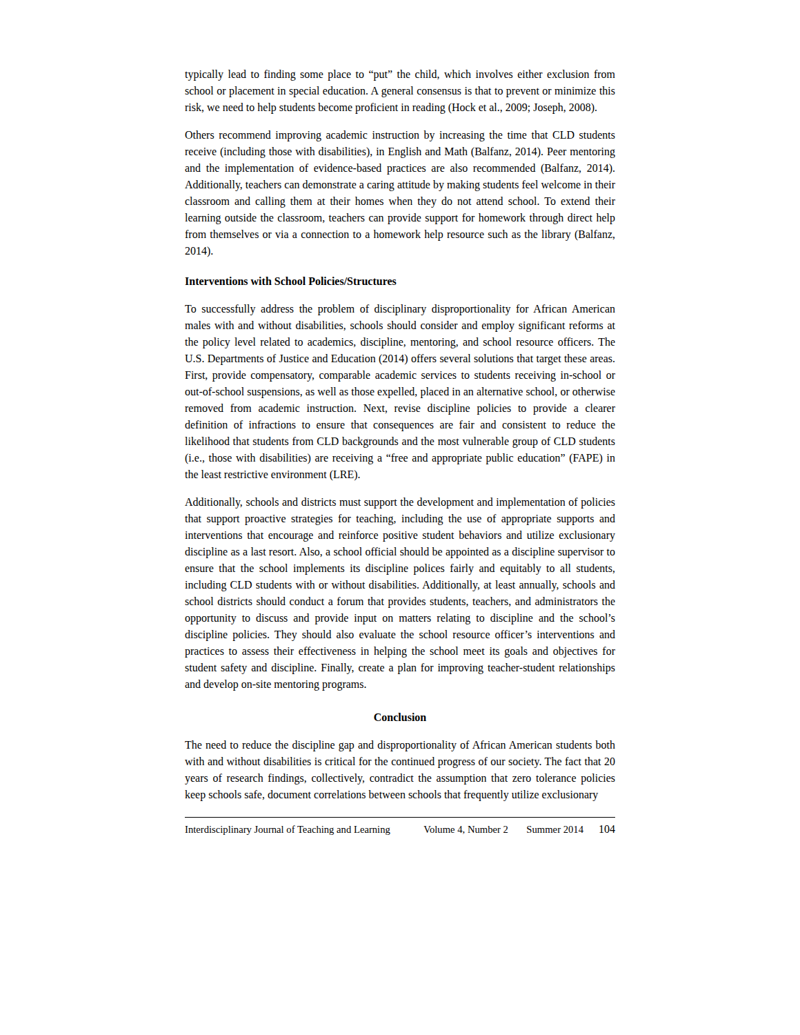typically lead to finding some place to “put” the child, which involves either exclusion from school or placement in special education. A general consensus is that to prevent or minimize this risk, we need to help students become proficient in reading (Hock et al., 2009; Joseph, 2008).
Others recommend improving academic instruction by increasing the time that CLD students receive (including those with disabilities), in English and Math (Balfanz, 2014). Peer mentoring and the implementation of evidence-based practices are also recommended (Balfanz, 2014). Additionally, teachers can demonstrate a caring attitude by making students feel welcome in their classroom and calling them at their homes when they do not attend school. To extend their learning outside the classroom, teachers can provide support for homework through direct help from themselves or via a connection to a homework help resource such as the library (Balfanz, 2014).
Interventions with School Policies/Structures
To successfully address the problem of disciplinary disproportionality for African American males with and without disabilities, schools should consider and employ significant reforms at the policy level related to academics, discipline, mentoring, and school resource officers. The U.S. Departments of Justice and Education (2014) offers several solutions that target these areas. First, provide compensatory, comparable academic services to students receiving in-school or out-of-school suspensions, as well as those expelled, placed in an alternative school, or otherwise removed from academic instruction. Next, revise discipline policies to provide a clearer definition of infractions to ensure that consequences are fair and consistent to reduce the likelihood that students from CLD backgrounds and the most vulnerable group of CLD students (i.e., those with disabilities) are receiving a “free and appropriate public education” (FAPE) in the least restrictive environment (LRE).
Additionally, schools and districts must support the development and implementation of policies that support proactive strategies for teaching, including the use of appropriate supports and interventions that encourage and reinforce positive student behaviors and utilize exclusionary discipline as a last resort. Also, a school official should be appointed as a discipline supervisor to ensure that the school implements its discipline polices fairly and equitably to all students, including CLD students with or without disabilities. Additionally, at least annually, schools and school districts should conduct a forum that provides students, teachers, and administrators the opportunity to discuss and provide input on matters relating to discipline and the school’s discipline policies. They should also evaluate the school resource officer’s interventions and practices to assess their effectiveness in helping the school meet its goals and objectives for student safety and discipline. Finally, create a plan for improving teacher-student relationships and develop on-site mentoring programs.
Conclusion
The need to reduce the discipline gap and disproportionality of African American students both with and without disabilities is critical for the continued progress of our society. The fact that 20 years of research findings, collectively, contradict the assumption that zero tolerance policies keep schools safe, document correlations between schools that frequently utilize exclusionary
Interdisciplinary Journal of Teaching and Learning Volume 4, Number 2 Summer 2014 104